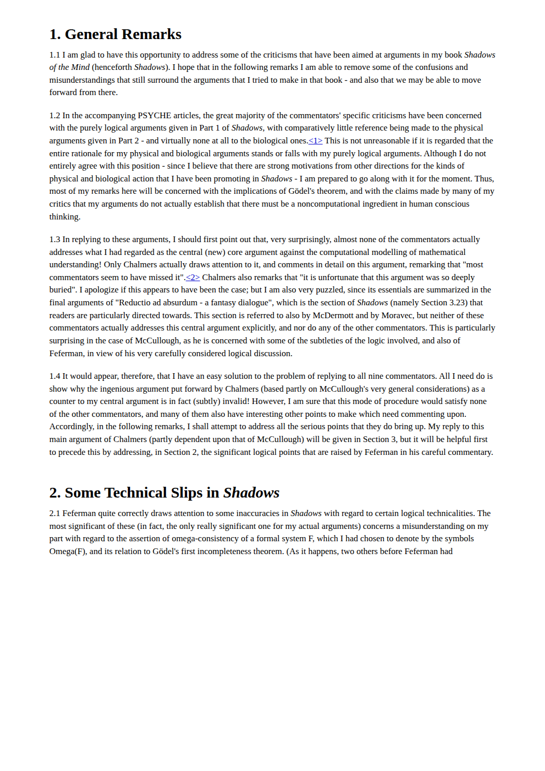1. General Remarks
1.1 I am glad to have this opportunity to address some of the criticisms that have been aimed at arguments in my book Shadows of the Mind (henceforth Shadows). I hope that in the following remarks I am able to remove some of the confusions and misunderstandings that still surround the arguments that I tried to make in that book - and also that we may be able to move forward from there.
1.2 In the accompanying PSYCHE articles, the great majority of the commentators' specific criticisms have been concerned with the purely logical arguments given in Part 1 of Shadows, with comparatively little reference being made to the physical arguments given in Part 2 - and virtually none at all to the biological ones.<1> This is not unreasonable if it is regarded that the entire rationale for my physical and biological arguments stands or falls with my purely logical arguments. Although I do not entirely agree with this position - since I believe that there are strong motivations from other directions for the kinds of physical and biological action that I have been promoting in Shadows - I am prepared to go along with it for the moment. Thus, most of my remarks here will be concerned with the implications of Gödel's theorem, and with the claims made by many of my critics that my arguments do not actually establish that there must be a noncomputational ingredient in human conscious thinking.
1.3 In replying to these arguments, I should first point out that, very surprisingly, almost none of the commentators actually addresses what I had regarded as the central (new) core argument against the computational modelling of mathematical understanding! Only Chalmers actually draws attention to it, and comments in detail on this argument, remarking that "most commentators seem to have missed it".<2> Chalmers also remarks that "it is unfortunate that this argument was so deeply buried". I apologize if this appears to have been the case; but I am also very puzzled, since its essentials are summarized in the final arguments of "Reductio ad absurdum - a fantasy dialogue", which is the section of Shadows (namely Section 3.23) that readers are particularly directed towards. This section is referred to also by McDermott and by Moravec, but neither of these commentators actually addresses this central argument explicitly, and nor do any of the other commentators. This is particularly surprising in the case of McCullough, as he is concerned with some of the subtleties of the logic involved, and also of Feferman, in view of his very carefully considered logical discussion.
1.4 It would appear, therefore, that I have an easy solution to the problem of replying to all nine commentators. All I need do is show why the ingenious argument put forward by Chalmers (based partly on McCullough's very general considerations) as a counter to my central argument is in fact (subtly) invalid! However, I am sure that this mode of procedure would satisfy none of the other commentators, and many of them also have interesting other points to make which need commenting upon. Accordingly, in the following remarks, I shall attempt to address all the serious points that they do bring up. My reply to this main argument of Chalmers (partly dependent upon that of McCullough) will be given in Section 3, but it will be helpful first to precede this by addressing, in Section 2, the significant logical points that are raised by Feferman in his careful commentary.
2. Some Technical Slips in Shadows
2.1 Feferman quite correctly draws attention to some inaccuracies in Shadows with regard to certain logical technicalities. The most significant of these (in fact, the only really significant one for my actual arguments) concerns a misunderstanding on my part with regard to the assertion of omega-consistency of a formal system F, which I had chosen to denote by the symbols Omega(F), and its relation to Gödel's first incompleteness theorem. (As it happens, two others before Feferman had